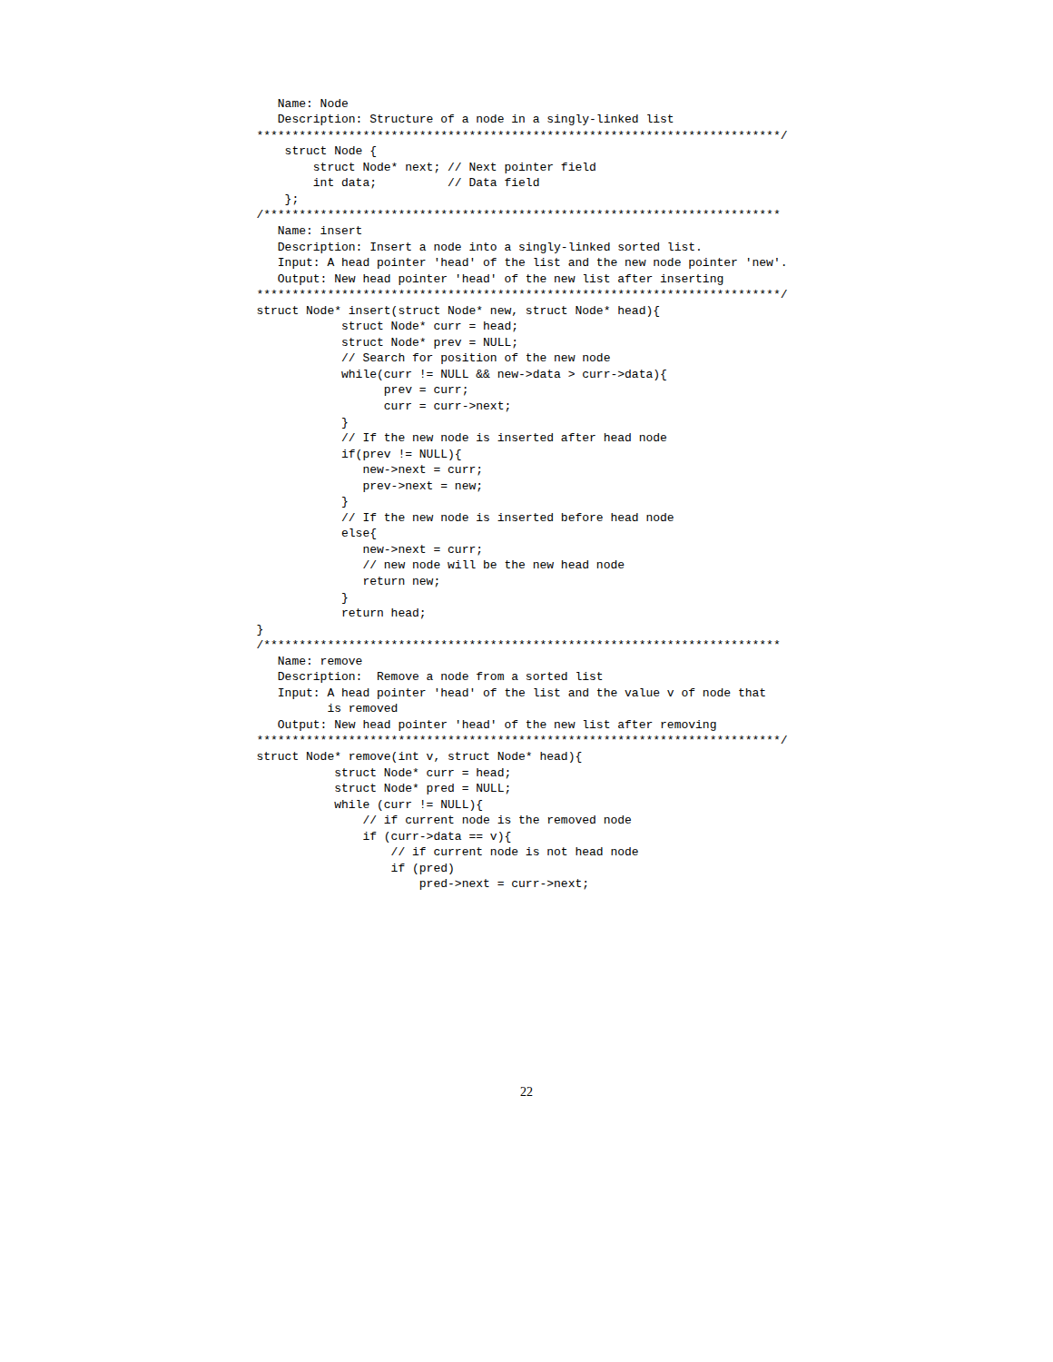Name: Node
   Description: Structure of a node in a singly-linked list
**************************************************************************/
    struct Node {
        struct Node* next; // Next pointer field
        int data;          // Data field
    };
/*************************************************************************
   Name: insert
   Description: Insert a node into a singly-linked sorted list.
   Input: A head pointer 'head' of the list and the new node pointer 'new'.
   Output: New head pointer 'head' of the new list after inserting
**************************************************************************/
struct Node* insert(struct Node* new, struct Node* head){
            struct Node* curr = head;
            struct Node* prev = NULL;
            // Search for position of the new node
            while(curr != NULL && new->data > curr->data){
                  prev = curr;
                  curr = curr->next;
            }
            // If the new node is inserted after head node
            if(prev != NULL){
               new->next = curr;
               prev->next = new;
            }
            // If the new node is inserted before head node
            else{
               new->next = curr;
               // new node will be the new head node
               return new;
            }
            return head;
}
/*************************************************************************
   Name: remove
   Description:  Remove a node from a sorted list
   Input: A head pointer 'head' of the list and the value v of node that
          is removed
   Output: New head pointer 'head' of the new list after removing
**************************************************************************/
struct Node* remove(int v, struct Node* head){
           struct Node* curr = head;
           struct Node* pred = NULL;
           while (curr != NULL){
               // if current node is the removed node
               if (curr->data == v){
                   // if current node is not head node
                   if (pred)
                       pred->next = curr->next;
22